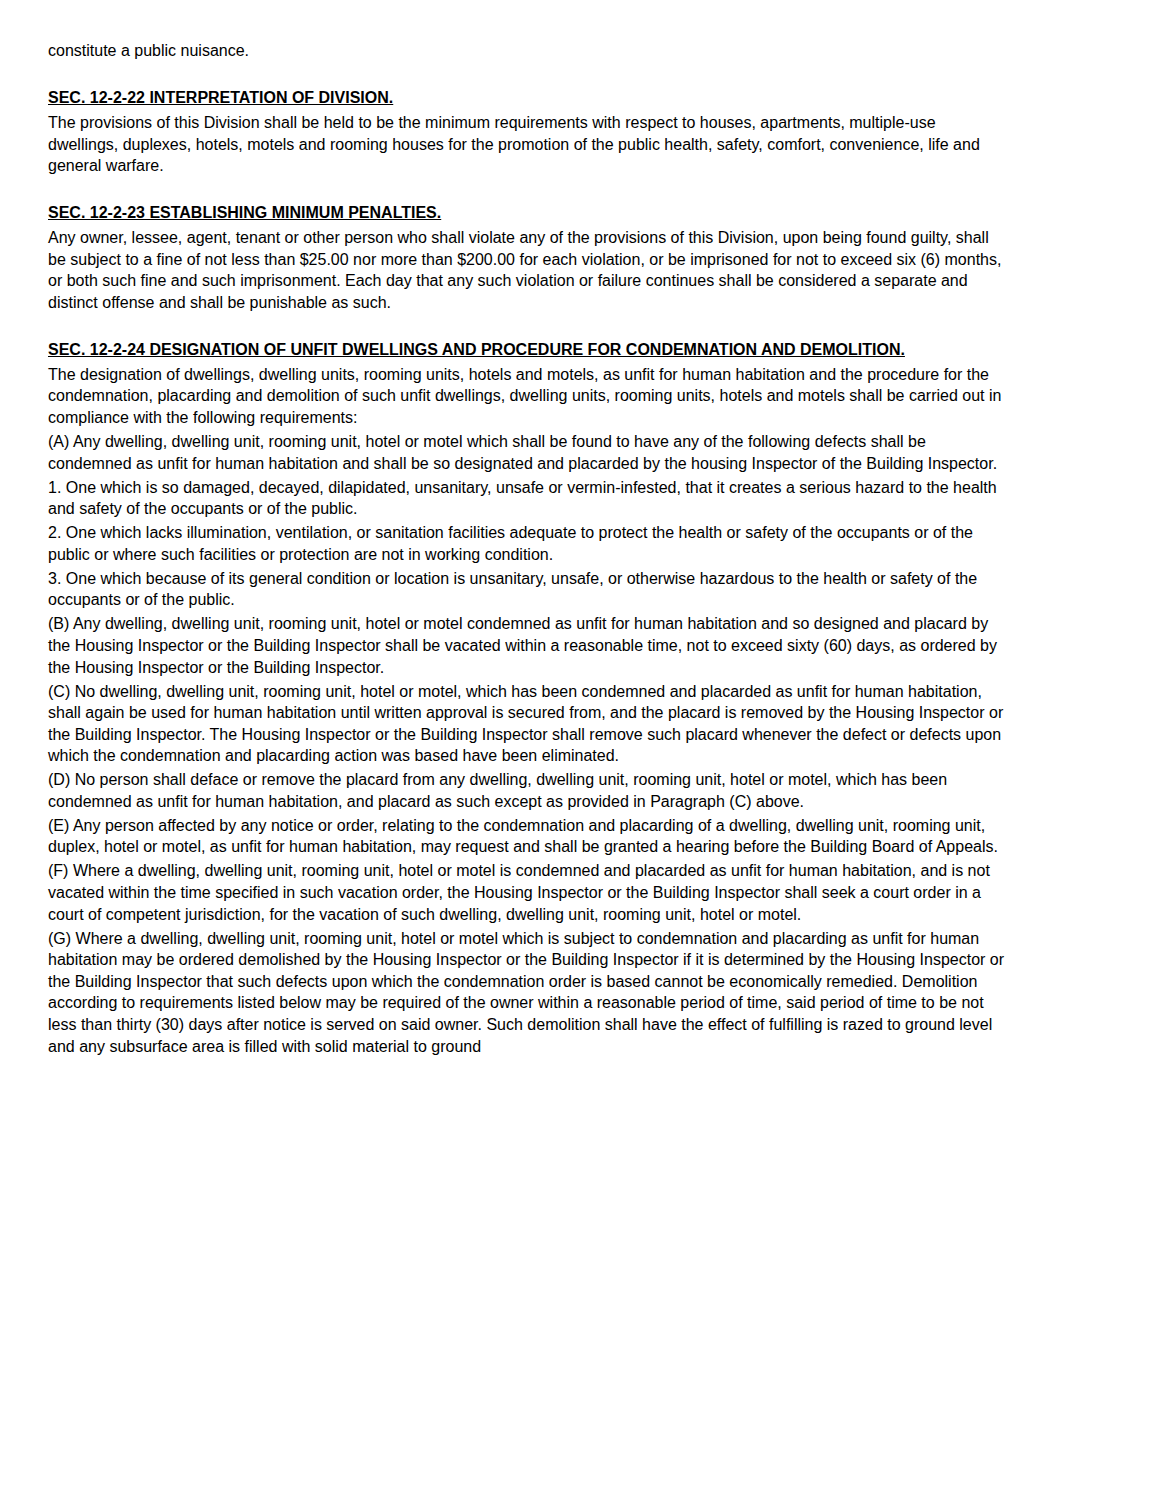constitute a public nuisance.
SEC. 12-2-22 INTERPRETATION OF DIVISION.
The provisions of this Division shall be held to be the minimum requirements with respect to houses, apartments, multiple-use dwellings, duplexes, hotels, motels and rooming houses for the promotion of the public health, safety, comfort, convenience, life and general warfare.
SEC. 12-2-23 ESTABLISHING MINIMUM PENALTIES.
Any owner, lessee, agent, tenant or other person who shall violate any of the provisions of this Division, upon being found guilty, shall be subject to a fine of not less than $25.00 nor more than $200.00 for each violation, or be imprisoned for not to exceed six (6) months, or both such fine and such imprisonment. Each day that any such violation or failure continues shall be considered a separate and distinct offense and shall be punishable as such.
SEC. 12-2-24 DESIGNATION OF UNFIT DWELLINGS AND PROCEDURE FOR CONDEMNATION AND DEMOLITION.
The designation of dwellings, dwelling units, rooming units, hotels and motels, as unfit for human habitation and the procedure for the condemnation, placarding and demolition of such unfit dwellings, dwelling units, rooming units, hotels and motels shall be carried out in compliance with the following requirements:
(A) Any dwelling, dwelling unit, rooming unit, hotel or motel which shall be found to have any of the following defects shall be condemned as unfit for human habitation and shall be so designated and placarded by the housing Inspector of the Building Inspector.
1. One which is so damaged, decayed, dilapidated, unsanitary, unsafe or vermin-infested, that it creates a serious hazard to the health and safety of the occupants or of the public.
2. One which lacks illumination, ventilation, or sanitation facilities adequate to protect the health or safety of the occupants or of the public or where such facilities or protection are not in working condition.
3. One which because of its general condition or location is unsanitary, unsafe, or otherwise hazardous to the health or safety of the occupants or of the public.
(B) Any dwelling, dwelling unit, rooming unit, hotel or motel condemned as unfit for human habitation and so designed and placard by the Housing Inspector or the Building Inspector shall be vacated within a reasonable time, not to exceed sixty (60) days, as ordered by the Housing Inspector or the Building Inspector.
(C) No dwelling, dwelling unit, rooming unit, hotel or motel, which has been condemned and placarded as unfit for human habitation, shall again be used for human habitation until written approval is secured from, and the placard is removed by the Housing Inspector or the Building Inspector. The Housing Inspector or the Building Inspector shall remove such placard whenever the defect or defects upon which the condemnation and placarding action was based have been eliminated.
(D) No person shall deface or remove the placard from any dwelling, dwelling unit, rooming unit, hotel or motel, which has been condemned as unfit for human habitation, and placard as such except as provided in Paragraph (C) above.
(E) Any person affected by any notice or order, relating to the condemnation and placarding of a dwelling, dwelling unit, rooming unit, duplex, hotel or motel, as unfit for human habitation, may request and shall be granted a hearing before the Building Board of Appeals.
(F) Where a dwelling, dwelling unit, rooming unit, hotel or motel is condemned and placarded as unfit for human habitation, and is not vacated within the time specified in such vacation order, the Housing Inspector or the Building Inspector shall seek a court order in a court of competent jurisdiction, for the vacation of such dwelling, dwelling unit, rooming unit, hotel or motel.
(G) Where a dwelling, dwelling unit, rooming unit, hotel or motel which is subject to condemnation and placarding as unfit for human habitation may be ordered demolished by the Housing Inspector or the Building Inspector if it is determined by the Housing Inspector or the Building Inspector that such defects upon which the condemnation order is based cannot be economically remedied. Demolition according to requirements listed below may be required of the owner within a reasonable period of time, said period of time to be not less than thirty (30) days after notice is served on said owner. Such demolition shall have the effect of fulfilling is razed to ground level and any subsurface area is filled with solid material to ground